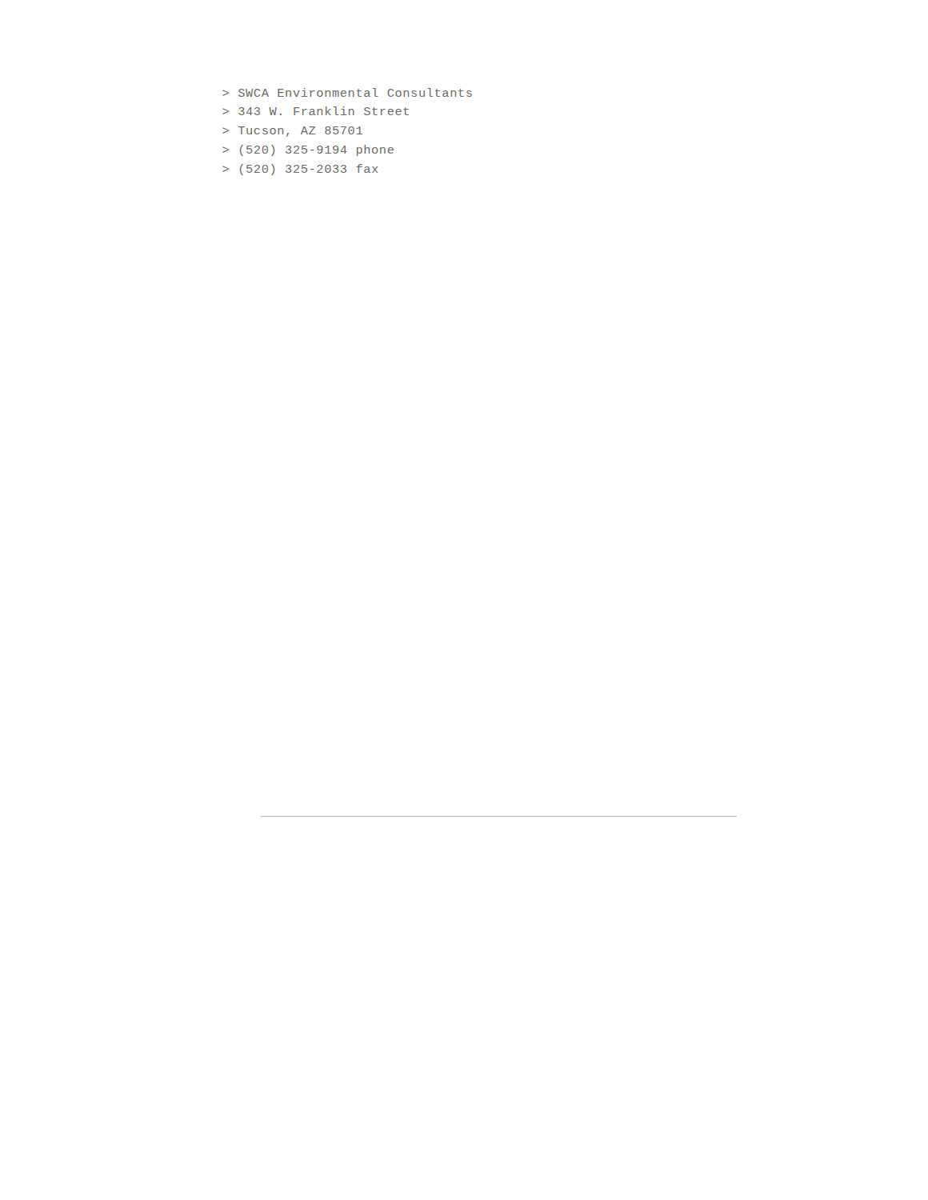> SWCA Environmental Consultants > 343 W. Franklin Street > Tucson, AZ 85701 > (520) 325-9194 phone > (520) 325-2033 fax